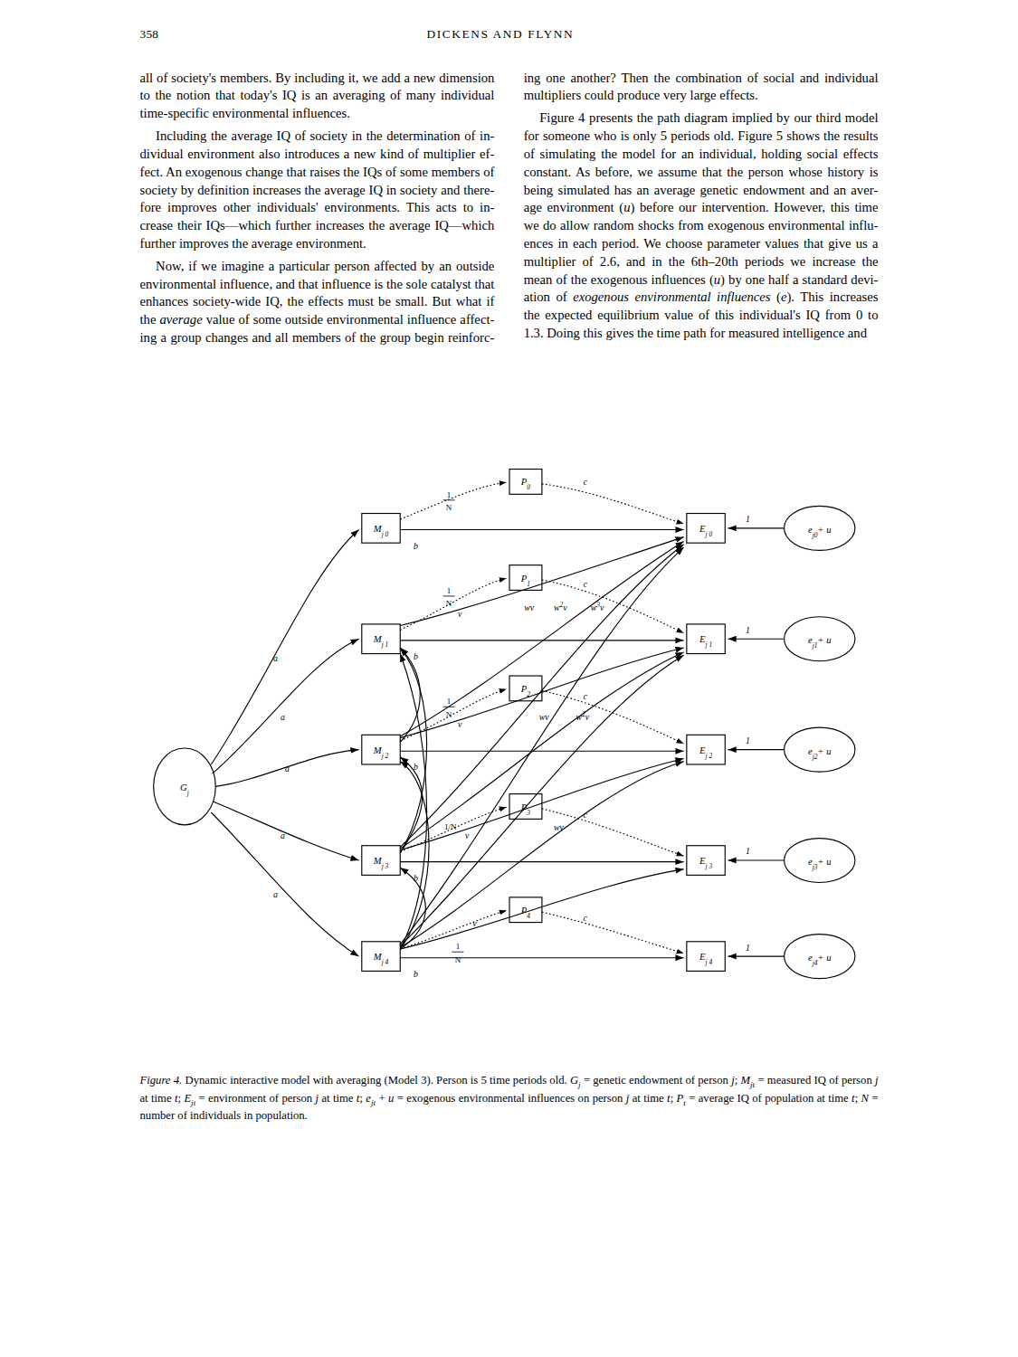358 Dickens and Flynn
all of society's members. By including it, we add a new dimension to the notion that today's IQ is an averaging of many individual time-specific environmental influences.
Including the average IQ of society in the determination of individual environment also introduces a new kind of multiplier effect. An exogenous change that raises the IQs of some members of society by definition increases the average IQ in society and therefore improves other individuals' environments. This acts to increase their IQs—which further increases the average IQ—which further improves the average environment.
Now, if we imagine a particular person affected by an outside environmental influence, and that influence is the sole catalyst that enhances society-wide IQ, the effects must be small. But what if the average value of some outside environmental influence affecting a group changes and all members of the group begin reinforcing one another? Then the combination of social and individual multipliers could produce very large effects.
Figure 4 presents the path diagram implied by our third model for someone who is only 5 periods old. Figure 5 shows the results of simulating the model for an individual, holding social effects constant. As before, we assume that the person whose history is being simulated has an average genetic endowment and an average environment (u) before our intervention. However, this time we do allow random shocks from exogenous environmental influences in each period. We choose parameter values that give us a multiplier of 2.6, and in the 6th–20th periods we increase the mean of the exogenous influences (u) by one half a standard deviation of exogenous environmental influences (e). This increases the expected equilibrium value of this individual's IQ from 0 to 1.3. Doing this gives the time path for measured intelligence and
Gj Mj 0 Mj 1 Mj 2 Mj 3 Mj 4 P0 P1 P2 P3 P4 Ej 0 Ej 1 Ej 2 Ej 3 Ej 4 ej0+ u ej1+ u ej2+ u ej3+ u ej4+ u a a a a a b b b b b 1 N 1 N 1 N 1/N 1 N c c c c c v v v v wv w2v w3v wv w2v wv 1 1 1 1 1
Figure 4. Dynamic interactive model with averaging (Model 3). Person is 5 time periods old. Gj = genetic endowment of person j; Mjt = measured IQ of person j at time t; Ejt = environment of person j at time t; ejt + u = exogenous environmental influences on person j at time t; Pt = average IQ of population at time t; N = number of individuals in population.